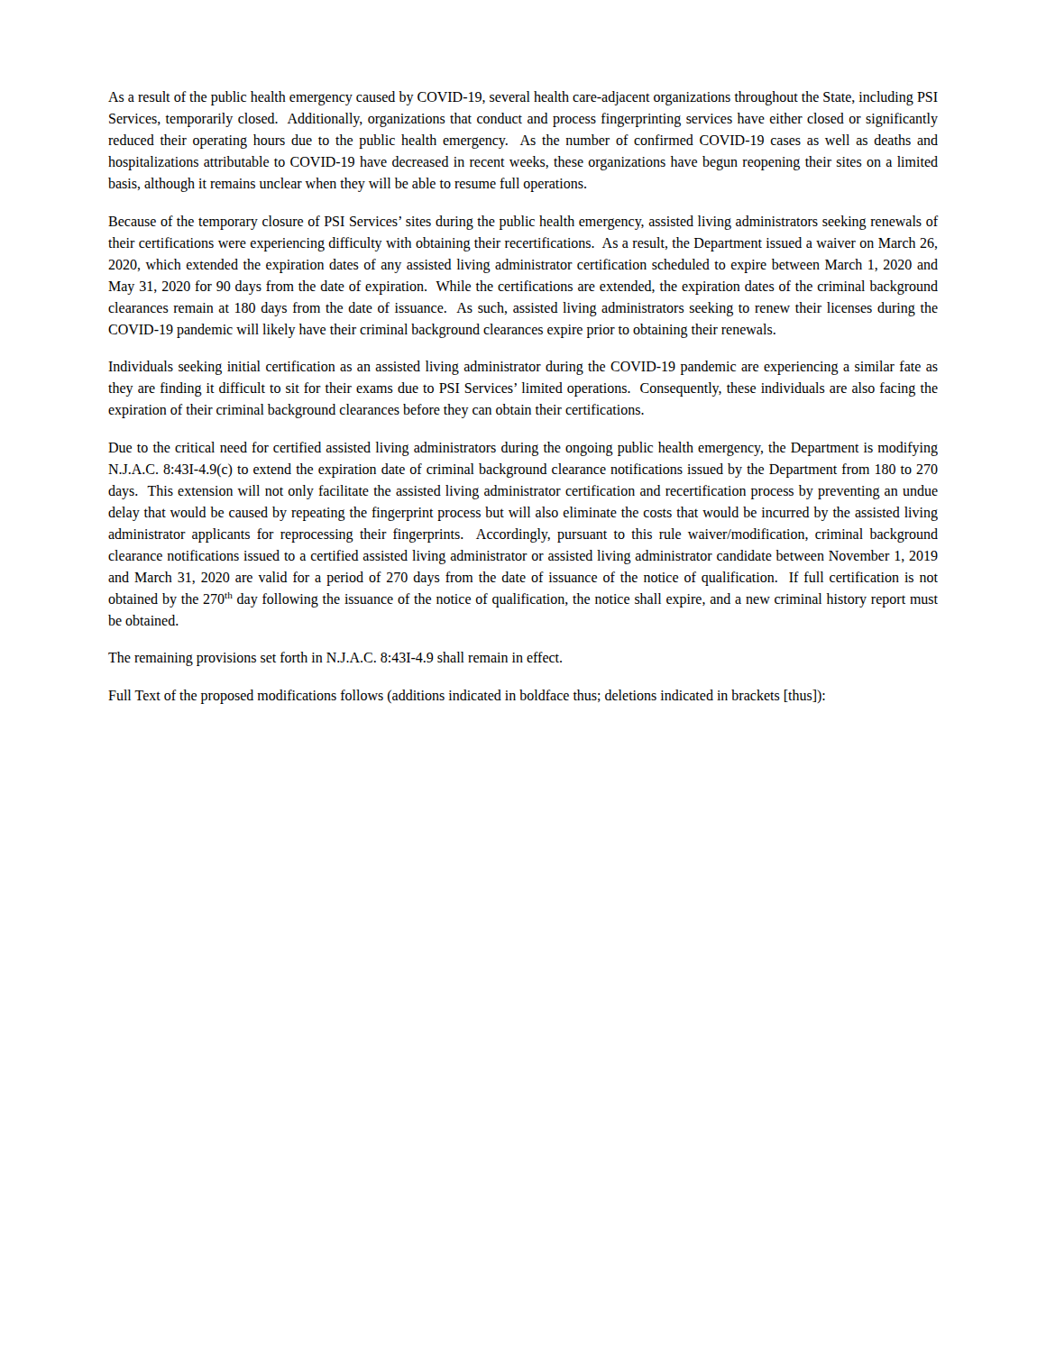As a result of the public health emergency caused by COVID-19, several health care-adjacent organizations throughout the State, including PSI Services, temporarily closed. Additionally, organizations that conduct and process fingerprinting services have either closed or significantly reduced their operating hours due to the public health emergency. As the number of confirmed COVID-19 cases as well as deaths and hospitalizations attributable to COVID-19 have decreased in recent weeks, these organizations have begun reopening their sites on a limited basis, although it remains unclear when they will be able to resume full operations.
Because of the temporary closure of PSI Services’ sites during the public health emergency, assisted living administrators seeking renewals of their certifications were experiencing difficulty with obtaining their recertifications. As a result, the Department issued a waiver on March 26, 2020, which extended the expiration dates of any assisted living administrator certification scheduled to expire between March 1, 2020 and May 31, 2020 for 90 days from the date of expiration. While the certifications are extended, the expiration dates of the criminal background clearances remain at 180 days from the date of issuance. As such, assisted living administrators seeking to renew their licenses during the COVID-19 pandemic will likely have their criminal background clearances expire prior to obtaining their renewals.
Individuals seeking initial certification as an assisted living administrator during the COVID-19 pandemic are experiencing a similar fate as they are finding it difficult to sit for their exams due to PSI Services’ limited operations. Consequently, these individuals are also facing the expiration of their criminal background clearances before they can obtain their certifications.
Due to the critical need for certified assisted living administrators during the ongoing public health emergency, the Department is modifying N.J.A.C. 8:43I-4.9(c) to extend the expiration date of criminal background clearance notifications issued by the Department from 180 to 270 days. This extension will not only facilitate the assisted living administrator certification and recertification process by preventing an undue delay that would be caused by repeating the fingerprint process but will also eliminate the costs that would be incurred by the assisted living administrator applicants for reprocessing their fingerprints. Accordingly, pursuant to this rule waiver/modification, criminal background clearance notifications issued to a certified assisted living administrator or assisted living administrator candidate between November 1, 2019 and March 31, 2020 are valid for a period of 270 days from the date of issuance of the notice of qualification. If full certification is not obtained by the 270th day following the issuance of the notice of qualification, the notice shall expire, and a new criminal history report must be obtained.
The remaining provisions set forth in N.J.A.C. 8:43I-4.9 shall remain in effect.
Full Text of the proposed modifications follows (additions indicated in boldface thus; deletions indicated in brackets [thus]):